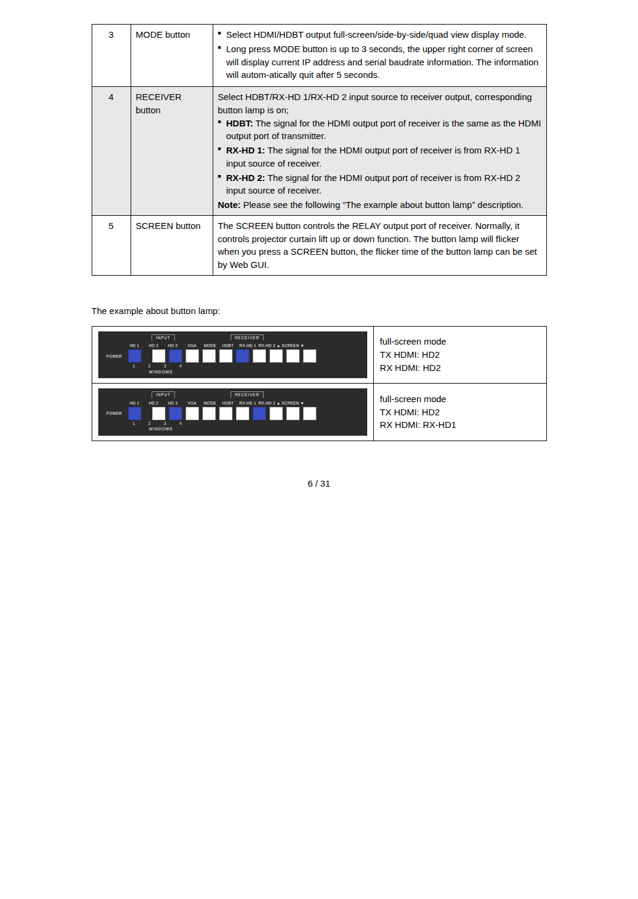| 3 | MODE button | Select HDMI/HDBT output full-screen/side-by-side/quad view display mode. Long press MODE button is up to 3 seconds, the upper right corner of screen will display current IP address and serial baudrate information. The information will autom-atically quit after 5 seconds. |
| 4 | RECEIVER button | Select HDBT/RX-HD 1/RX-HD 2 input source to receiver output, corresponding button lamp is on; HDBT: The signal for the HDMI output port of receiver is the same as the HDMI output port of transmitter. RX-HD 1: The signal for the HDMI output port of receiver is from RX-HD 1 input source of receiver. RX-HD 2: The signal for the HDMI output port of receiver is from RX-HD 2 input source of receiver. Note: Please see the following “The example about button lamp” description. |
| 5 | SCREEN button | The SCREEN button controls the RELAY output port of receiver. Normally, it controls projector curtain lift up or down function. The button lamp will flicker when you press a SCREEN button, the flicker time of the button lamp can be set by Web GUI. |
The example about button lamp:
| INPUT HD 1 HD 2 HD 3 VGA X MODE RECEIVER HDBT RX-HD 1 RX-HD 2 X ▲ SCREEN ▼ POWER 1 2 3 4 WINDOWS | full-screen mode TX HDMI: HD2 RX HDMI: HD2 |
| INPUT HD 1 HD 2 HD 3 VGA X MODE RECEIVER HDBT RX-HD 1 RX-HD 2 X ▲ SCREEN ▼ POWER 1 2 3 4 WINDOWS | full-screen mode TX HDMI: HD2 RX HDMI: RX-HD1 |
6 / 31